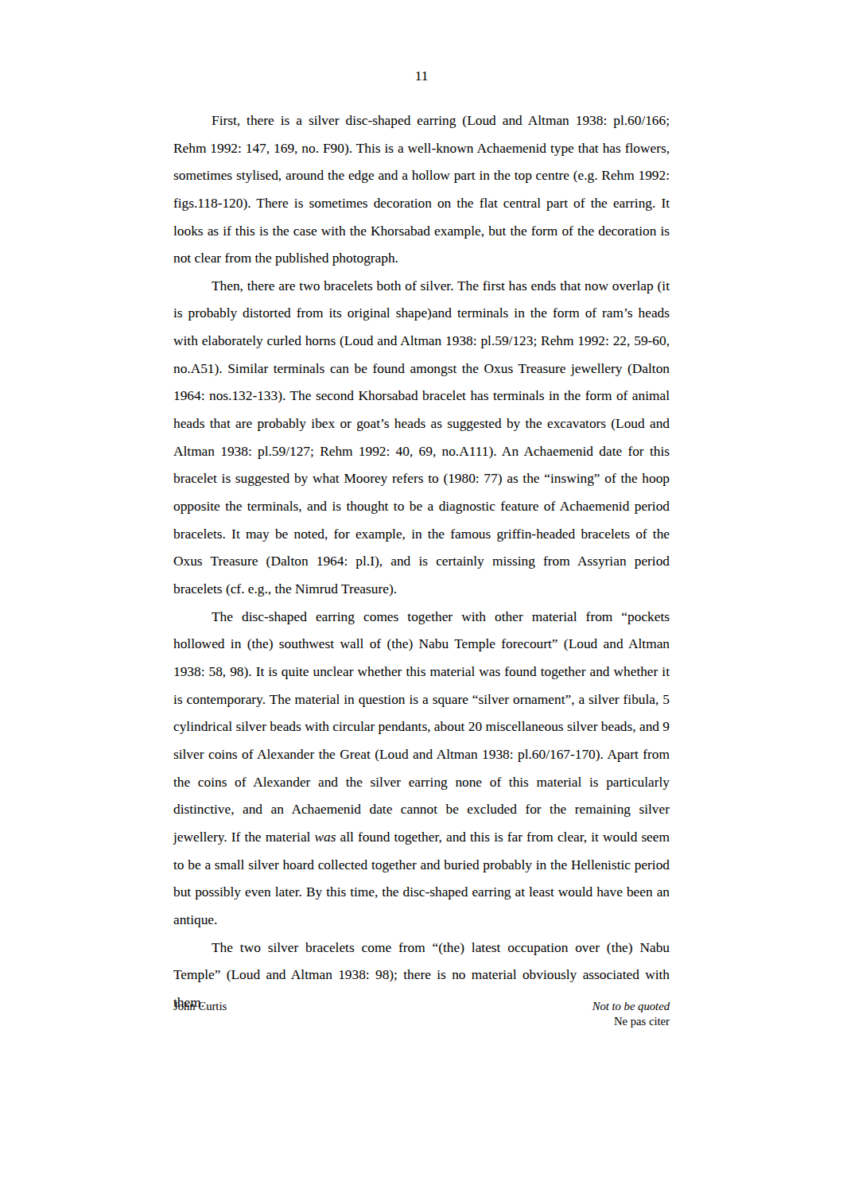11
First, there is a silver disc-shaped earring (Loud and Altman 1938: pl.60/166; Rehm 1992: 147, 169, no. F90). This is a well-known Achaemenid type that has flowers, sometimes stylised, around the edge and a hollow part in the top centre (e.g. Rehm 1992: figs.118-120). There is sometimes decoration on the flat central part of the earring. It looks as if this is the case with the Khorsabad example, but the form of the decoration is not clear from the published photograph.
Then, there are two bracelets both of silver. The first has ends that now overlap (it is probably distorted from its original shape)and terminals in the form of ram’s heads with elaborately curled horns (Loud and Altman 1938: pl.59/123; Rehm 1992: 22, 59-60, no.A51). Similar terminals can be found amongst the Oxus Treasure jewellery (Dalton 1964: nos.132-133). The second Khorsabad bracelet has terminals in the form of animal heads that are probably ibex or goat’s heads as suggested by the excavators (Loud and Altman 1938: pl.59/127; Rehm 1992: 40, 69, no.A111). An Achaemenid date for this bracelet is suggested by what Moorey refers to (1980: 77) as the “inswing” of the hoop opposite the terminals, and is thought to be a diagnostic feature of Achaemenid period bracelets. It may be noted, for example, in the famous griffin-headed bracelets of the Oxus Treasure (Dalton 1964: pl.I), and is certainly missing from Assyrian period bracelets (cf. e.g., the Nimrud Treasure).
The disc-shaped earring comes together with other material from “pockets hollowed in (the) southwest wall of (the) Nabu Temple forecourt” (Loud and Altman 1938: 58, 98). It is quite unclear whether this material was found together and whether it is contemporary. The material in question is a square “silver ornament”, a silver fibula, 5 cylindrical silver beads with circular pendants, about 20 miscellaneous silver beads, and 9 silver coins of Alexander the Great (Loud and Altman 1938: pl.60/167-170). Apart from the coins of Alexander and the silver earring none of this material is particularly distinctive, and an Achaemenid date cannot be excluded for the remaining silver jewellery. If the material was all found together, and this is far from clear, it would seem to be a small silver hoard collected together and buried probably in the Hellenistic period but possibly even later. By this time, the disc-shaped earring at least would have been an antique.
The two silver bracelets come from “(the) latest occupation over (the) Nabu Temple” (Loud and Altman 1938: 98); there is no material obviously associated with them.
John Curtis
Not to be quoted
Ne pas citer